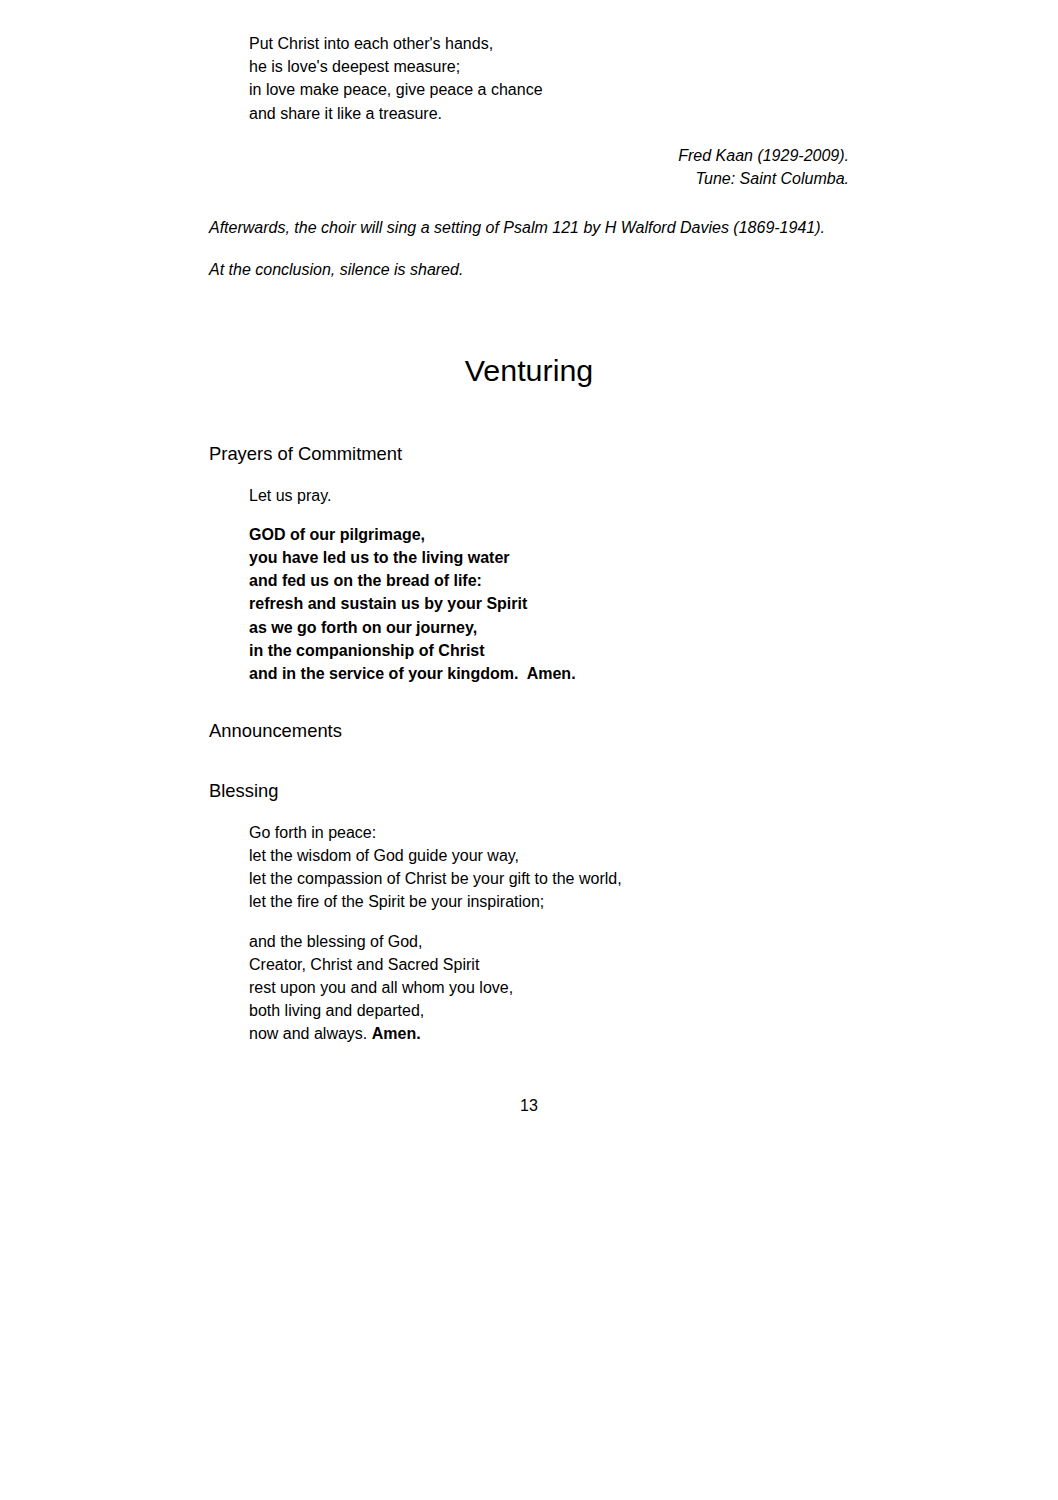Put Christ into each other's hands,
he is love's deepest measure;
in love make peace, give peace a chance
and share it like a treasure.
Fred Kaan (1929-2009).
Tune: Saint Columba.
Afterwards, the choir will sing a setting of Psalm 121 by H Walford Davies (1869-1941).
At the conclusion, silence is shared.
Venturing
Prayers of Commitment
Let us pray.
GOD of our pilgrimage,
you have led us to the living water
and fed us on the bread of life:
refresh and sustain us by your Spirit
as we go forth on our journey,
in the companionship of Christ
and in the service of your kingdom. Amen.
Announcements
Blessing
Go forth in peace:
let the wisdom of God guide your way,
let the compassion of Christ be your gift to the world,
let the fire of the Spirit be your inspiration;
and the blessing of God,
Creator, Christ and Sacred Spirit
rest upon you and all whom you love,
both living and departed,
now and always. Amen.
13